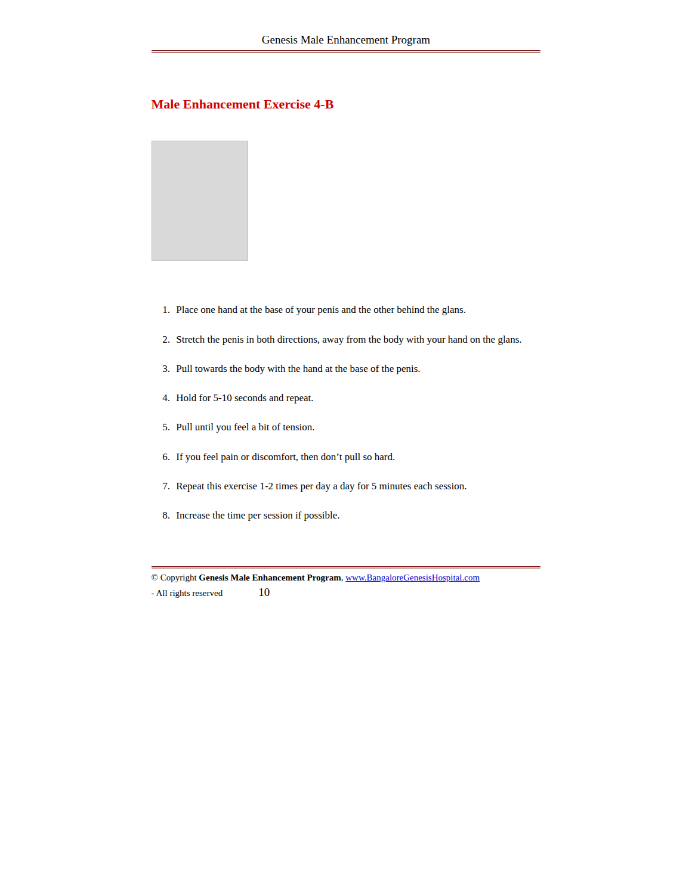Genesis Male Enhancement Program
Male Enhancement Exercise 4-B
Place one hand at the base of your penis and the other behind the glans.
Stretch the penis in both directions, away from the body with your hand on the glans.
Pull towards the body with the hand at the base of the penis.
Hold for 5-10 seconds and repeat.
Pull until you feel a bit of tension.
If you feel pain or discomfort, then don’t pull so hard.
Repeat this exercise 1-2 times per day a day for 5 minutes each session.
Increase the time per session if possible.
© Copyright Genesis Male Enhancement Program, www.BangaloreGenesisHospital.com
- All rights reserved 10